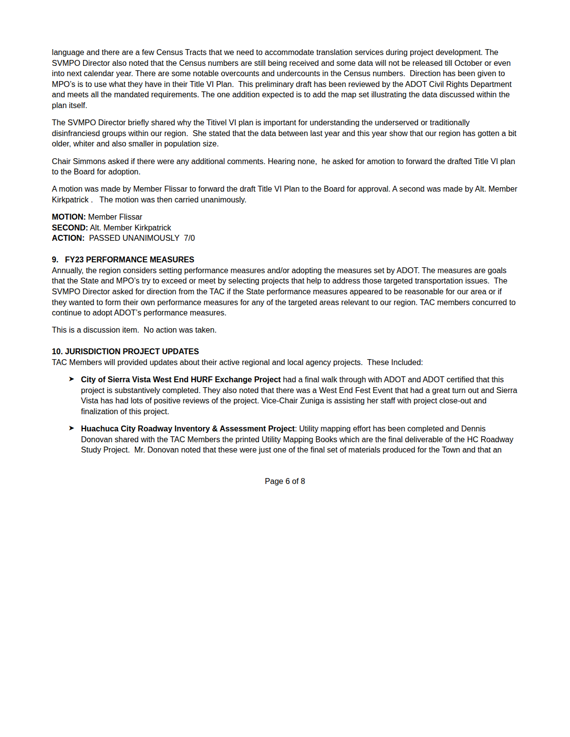language and there are a few Census Tracts that we need to accommodate translation services during project development. The SVMPO Director also noted that the Census numbers are still being received and some data will not be released till October or even into next calendar year. There are some notable overcounts and undercounts in the Census numbers. Direction has been given to MPO’s is to use what they have in their Title VI Plan. This preliminary draft has been reviewed by the ADOT Civil Rights Department and meets all the mandated requirements. The one addition expected is to add the map set illustrating the data discussed within the plan itself.
The SVMPO Director briefly shared why the Titivel VI plan is important for understanding the underserved or traditionally disinfranciesd groups within our region. She stated that the data between last year and this year show that our region has gotten a bit older, whiter and also smaller in population size.
Chair Simmons asked if there were any additional comments. Hearing none, he asked for amotion to forward the drafted Title VI plan to the Board for adoption.
A motion was made by Member Flissar to forward the draft Title VI Plan to the Board for approval. A second was made by Alt. Member Kirkpatrick . The motion was then carried unanimously.
MOTION: Member Flissar
SECOND: Alt. Member Kirkpatrick
ACTION: PASSED UNANIMOUSLY 7/0
9. FY23 PERFORMANCE MEASURES
Annually, the region considers setting performance measures and/or adopting the measures set by ADOT. The measures are goals that the State and MPO’s try to exceed or meet by selecting projects that help to address those targeted transportation issues. The SVMPO Director asked for direction from the TAC if the State performance measures appeared to be reasonable for our area or if they wanted to form their own performance measures for any of the targeted areas relevant to our region. TAC members concurred to continue to adopt ADOT’s performance measures.
This is a discussion item. No action was taken.
10. JURISDICTION PROJECT UPDATES
TAC Members will provided updates about their active regional and local agency projects. These Included:
City of Sierra Vista West End HURF Exchange Project had a final walk through with ADOT and ADOT certified that this project is substantively completed. They also noted that there was a West End Fest Event that had a great turn out and Sierra Vista has had lots of positive reviews of the project. Vice-Chair Zuniga is assisting her staff with project close-out and finalization of this project.
Huachuca City Roadway Inventory & Assessment Project: Utility mapping effort has been completed and Dennis Donovan shared with the TAC Members the printed Utility Mapping Books which are the final deliverable of the HC Roadway Study Project. Mr. Donovan noted that these were just one of the final set of materials produced for the Town and that an
Page 6 of 8